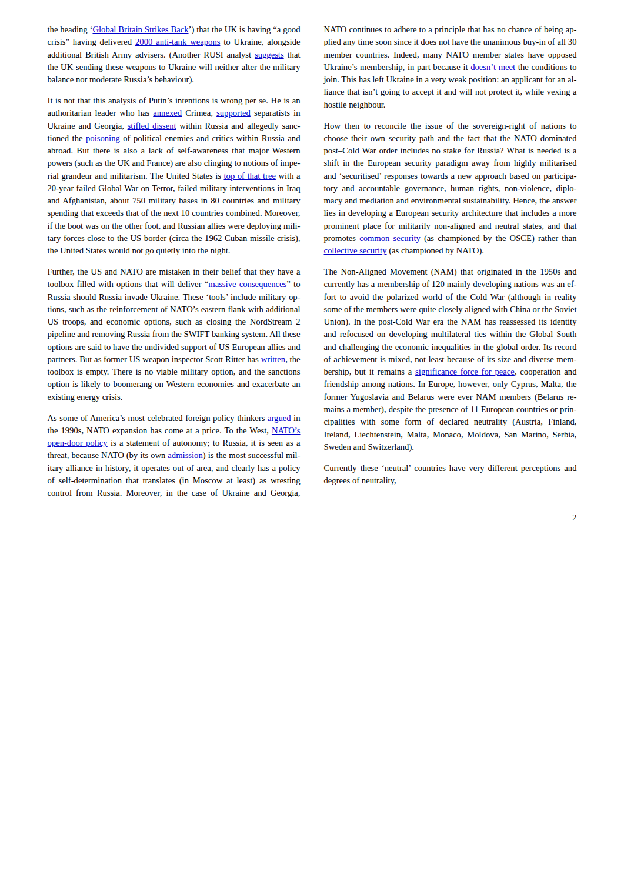the heading ‘Global Britain Strikes Back’) that the UK is having “a good crisis” having delivered 2000 anti-tank weapons to Ukraine, alongside additional British Army advisers. (Another RUSI analyst suggests that the UK sending these weapons to Ukraine will neither alter the military balance nor moderate Russia’s behaviour).
It is not that this analysis of Putin’s intentions is wrong per se. He is an authoritarian leader who has annexed Crimea, supported separatists in Ukraine and Georgia, stifled dissent within Russia and allegedly sanctioned the poisoning of political enemies and critics within Russia and abroad. But there is also a lack of self-awareness that major Western powers (such as the UK and France) are also clinging to notions of imperial grandeur and militarism. The United States is top of that tree with a 20-year failed Global War on Terror, failed military interventions in Iraq and Afghanistan, about 750 military bases in 80 countries and military spending that exceeds that of the next 10 countries combined. Moreover, if the boot was on the other foot, and Russian allies were deploying military forces close to the US border (circa the 1962 Cuban missile crisis), the United States would not go quietly into the night.
Further, the US and NATO are mistaken in their belief that they have a toolbox filled with options that will deliver “massive consequences” to Russia should Russia invade Ukraine. These ‘tools’ include military options, such as the reinforcement of NATO’s eastern flank with additional US troops, and economic options, such as closing the NordStream 2 pipeline and removing Russia from the SWIFT banking system. All these options are said to have the undivided support of US European allies and partners. But as former US weapon inspector Scott Ritter has written, the toolbox is empty. There is no viable military option, and the sanctions option is likely to boomerang on Western economies and exacerbate an existing energy crisis.
As some of America’s most celebrated foreign policy thinkers argued in the 1990s, NATO expansion has come at a price. To the West, NATO’s open-door policy is a statement of autonomy; to Russia, it is seen as a threat, because NATO (by its own admission) is the most successful military alliance in history, it operates out of area, and clearly has a policy of self-determination that translates (in Moscow at least) as wresting control from Russia. Moreover, in the case of Ukraine and Georgia, NATO continues to adhere to a principle that has no chance of being applied any time soon since it does not have the unanimous buy-in of all 30 member countries. Indeed, many NATO member states have opposed Ukraine’s membership, in part because it doesn’t meet the conditions to join. This has left Ukraine in a very weak position: an applicant for an alliance that isn’t going to accept it and will not protect it, while vexing a hostile neighbour.
How then to reconcile the issue of the sovereign-right of nations to choose their own security path and the fact that the NATO dominated post–Cold War order includes no stake for Russia? What is needed is a shift in the European security paradigm away from highly militarised and ‘securitised’ responses towards a new approach based on participatory and accountable governance, human rights, non-violence, diplomacy and mediation and environmental sustainability. Hence, the answer lies in developing a European security architecture that includes a more prominent place for militarily non-aligned and neutral states, and that promotes common security (as championed by the OSCE) rather than collective security (as championed by NATO).
The Non-Aligned Movement (NAM) that originated in the 1950s and currently has a membership of 120 mainly developing nations was an effort to avoid the polarized world of the Cold War (although in reality some of the members were quite closely aligned with China or the Soviet Union). In the post-Cold War era the NAM has reassessed its identity and refocused on developing multilateral ties within the Global South and challenging the economic inequalities in the global order. Its record of achievement is mixed, not least because of its size and diverse membership, but it remains a significance force for peace, cooperation and friendship among nations. In Europe, however, only Cyprus, Malta, the former Yugoslavia and Belarus were ever NAM members (Belarus remains a member), despite the presence of 11 European countries or principalities with some form of declared neutrality (Austria, Finland, Ireland, Liechtenstein, Malta, Monaco, Moldova, San Marino, Serbia, Sweden and Switzerland).
Currently these ‘neutral’ countries have very different perceptions and degrees of neutrality,
2